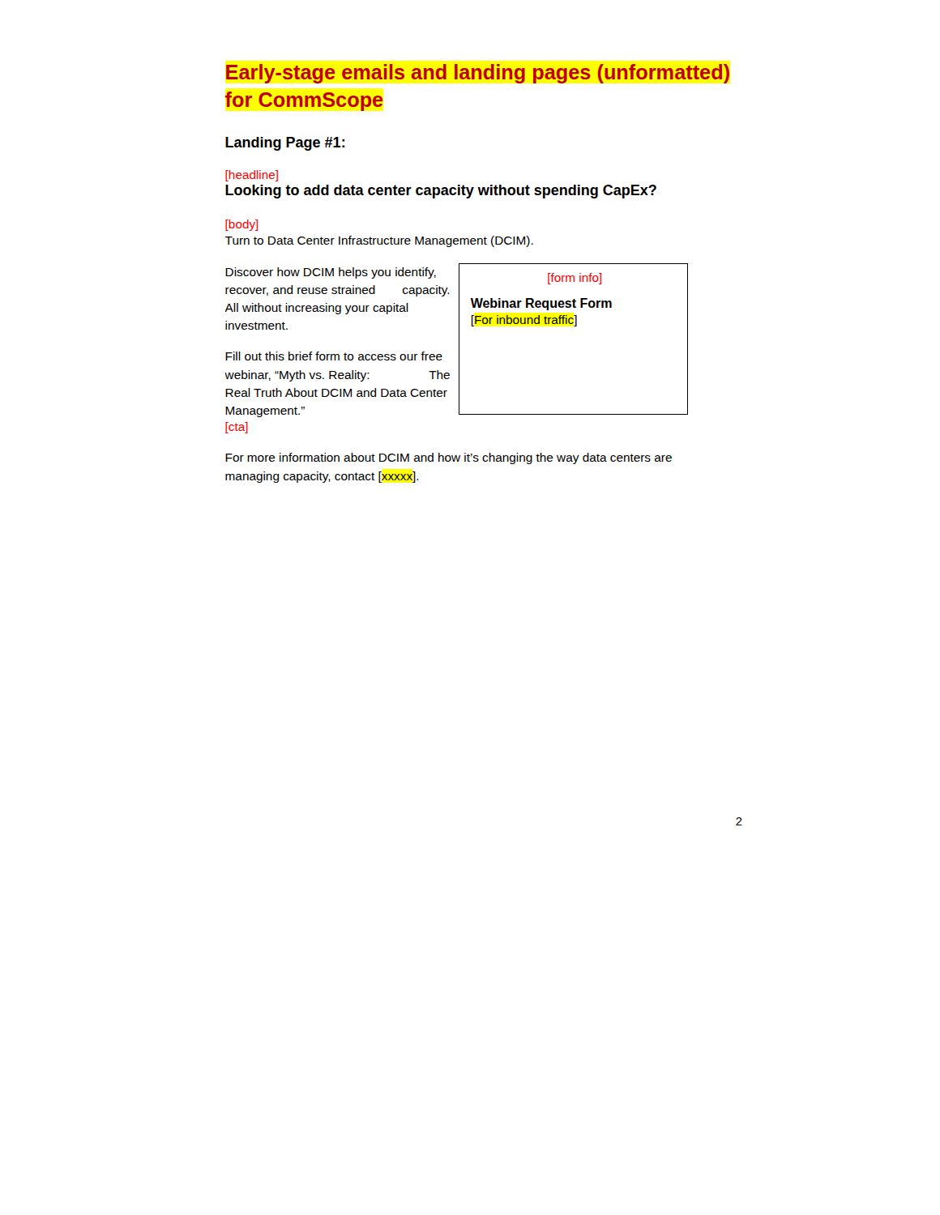Early-stage emails and landing pages (unformatted) for CommScope
Landing Page #1:
[headline]
Looking to add data center capacity without spending CapEx?
[body]
Turn to Data Center Infrastructure Management (DCIM).
[form info]
Webinar Request Form
[For inbound traffic]
Discover how DCIM helps you identify, recover, and reuse strained capacity.
All without increasing your capital investment.
Fill out this brief form to access our free webinar, “Myth vs. Reality: The
Real Truth About DCIM and Data Center Management.”
[cta]
For more information about DCIM and how it’s changing the way data centers are
managing capacity, contact [xxxxx].
2